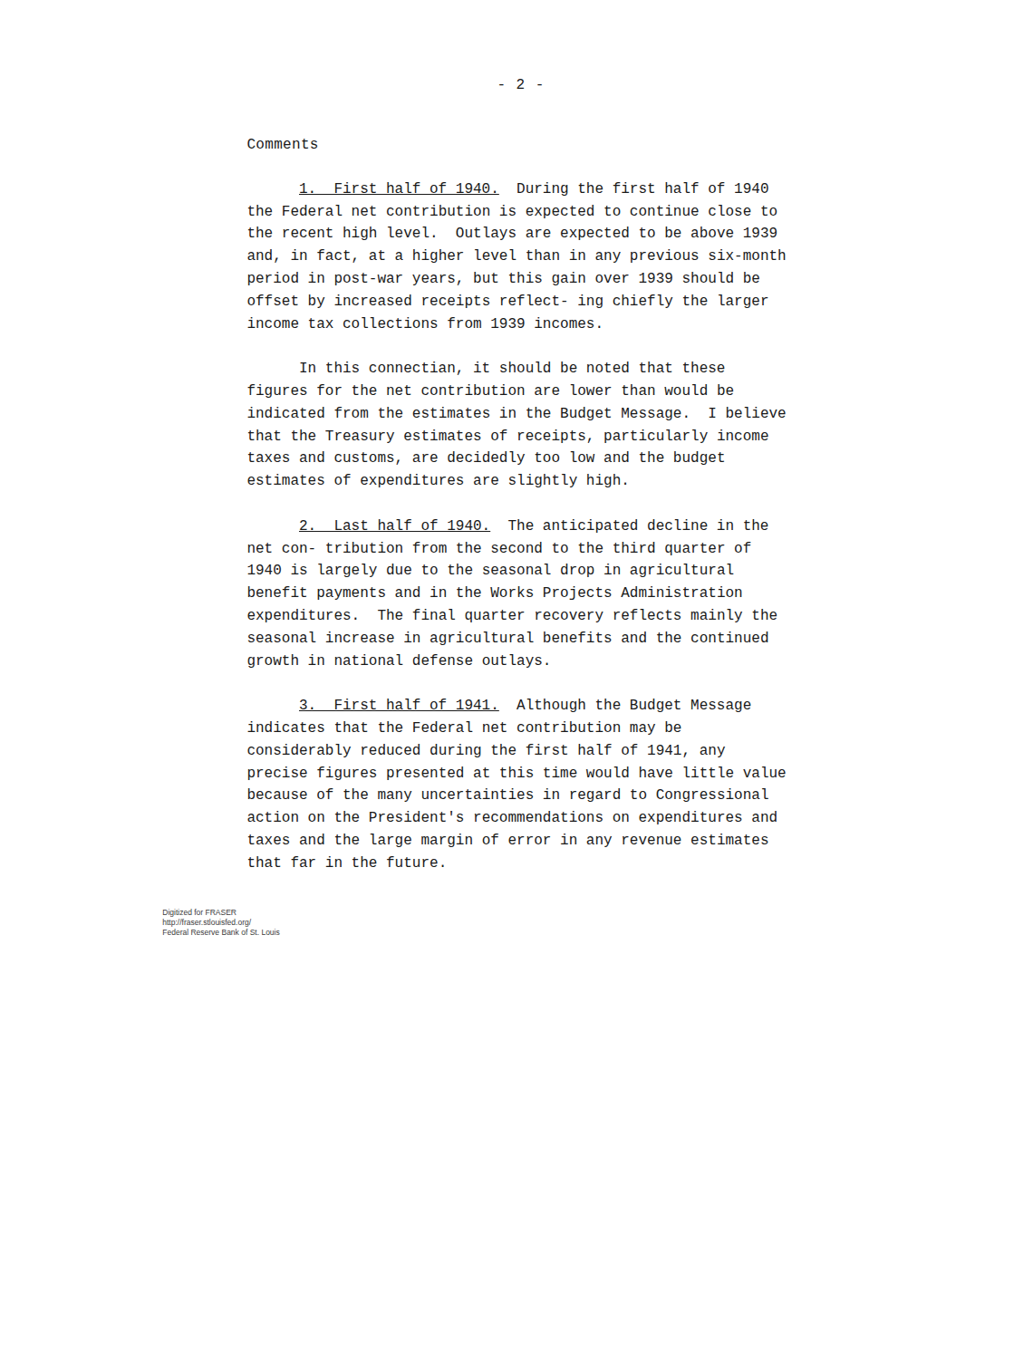- 2 -
Comments
1. First half of 1940. During the first half of 1940 the Federal net contribution is expected to continue close to the recent high level. Outlays are expected to be above 1939 and, in fact, at a higher level than in any previous six-month period in post-war years, but this gain over 1939 should be offset by increased receipts reflect- ing chiefly the larger income tax collections from 1939 incomes.
In this connectian, it should be noted that these figures for the net contribution are lower than would be indicated from the estimates in the Budget Message. I believe that the Treasury estimates of receipts, particularly income taxes and customs, are decidedly too low and the budget estimates of expenditures are slightly high.
2. Last half of 1940. The anticipated decline in the net con- tribution from the second to the third quarter of 1940 is largely due to the seasonal drop in agricultural benefit payments and in the Works Projects Administration expenditures. The final quarter recovery reflects mainly the seasonal increase in agricultural benefits and the continued growth in national defense outlays.
3. First half of 1941. Although the Budget Message indicates that the Federal net contribution may be considerably reduced during the first half of 1941, any precise figures presented at this time would have little value because of the many uncertainties in regard to Congressional action on the President's recommendations on expenditures and taxes and the large margin of error in any revenue estimates that far in the future.
Digitized for FRASER
http://fraser.stlouisfed.org/
Federal Reserve Bank of St. Louis